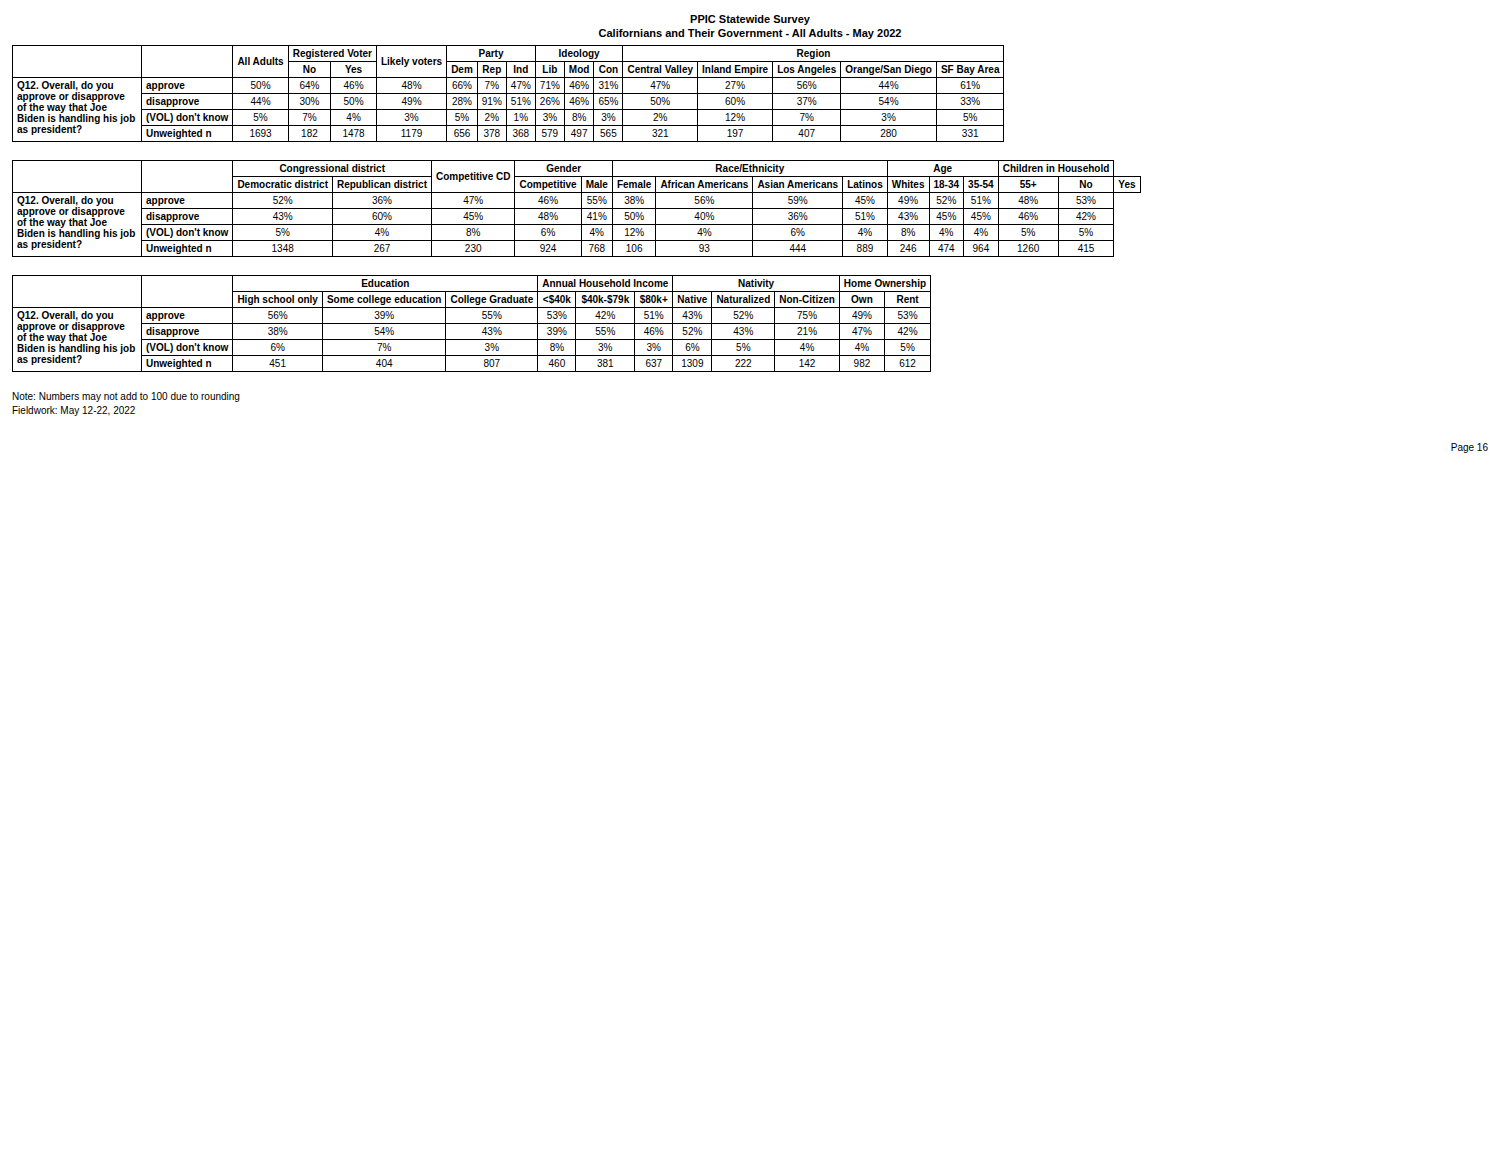PPIC Statewide Survey
Californians and Their Government - All Adults - May 2022
| | | All Adults | Registered Voter | Likely voters | Party | Ideology | Region |
| --- | --- | --- | --- | --- | --- | --- | --- |
| No | Yes | Dem | Rep | Ind | Lib | Mod | Con | Central Valley | Inland Empire | Los Angeles | Orange/San Diego | SF Bay Area |
| Q12. Overall, do you approve or disapprove of the way that Joe Biden is handling his job as president? | approve | 50% | 64% | 46% | 48% | 66% | 7% | 47% | 71% | 46% | 31% | 47% | 27% | 56% | 44% | 61% |
| disapprove | 44% | 30% | 50% | 49% | 28% | 91% | 51% | 26% | 46% | 65% | 50% | 60% | 37% | 54% | 33% |
| (VOL) don't know | 5% | 7% | 4% | 3% | 5% | 2% | 1% | 3% | 8% | 3% | 2% | 12% | 7% | 3% | 5% |
| Unweighted n | 1693 | 182 | 1478 | 1179 | 656 | 378 | 368 | 579 | 497 | 565 | 321 | 197 | 407 | 280 | 331 |
| | | Congressional district | Competitive CD | Gender | Race/Ethnicity | Age | Children in Household |
| --- | --- | --- | --- | --- | --- | --- | --- |
| Democratic district | Republican district | Competitive | Male | Female | African Americans | Asian Americans | Latinos | Whites | 18-34 | 35-54 | 55+ | No | Yes |
| Q12. Overall, do you approve or disapprove of the way that Joe Biden is handling his job as president? | approve | 52% | 36% | 47% | 46% | 55% | 38% | 56% | 59% | 45% | 49% | 52% | 51% | 48% | 53% |
| disapprove | 43% | 60% | 45% | 48% | 41% | 50% | 40% | 36% | 51% | 43% | 45% | 45% | 46% | 42% |
| (VOL) don't know | 5% | 4% | 8% | 6% | 4% | 12% | 4% | 6% | 4% | 8% | 4% | 4% | 5% | 5% |
| Unweighted n | 1348 | 267 | 230 | 924 | 768 | 106 | 93 | 444 | 889 | 246 | 474 | 964 | 1260 | 415 |
| | | Education | Annual Household Income | Nativity | Home Ownership |
| --- | --- | --- | --- | --- | --- |
| High school only | Some college education | College Graduate | <$40k | $40k-$79k | $80k+ | Native | Naturalized | Non-Citizen | Own | Rent |
| Q12. Overall, do you approve or disapprove of the way that Joe Biden is handling his job as president? | approve | 56% | 39% | 55% | 53% | 42% | 51% | 43% | 52% | 75% | 49% | 53% |
| disapprove | 38% | 54% | 43% | 39% | 55% | 46% | 52% | 43% | 21% | 47% | 42% |
| (VOL) don't know | 6% | 7% | 3% | 8% | 3% | 3% | 6% | 5% | 4% | 4% | 5% |
| Unweighted n | 451 | 404 | 807 | 460 | 381 | 637 | 1309 | 222 | 142 | 982 | 612 |
Note: Numbers may not add to 100 due to rounding
Fieldwork: May 12-22, 2022
Page 16